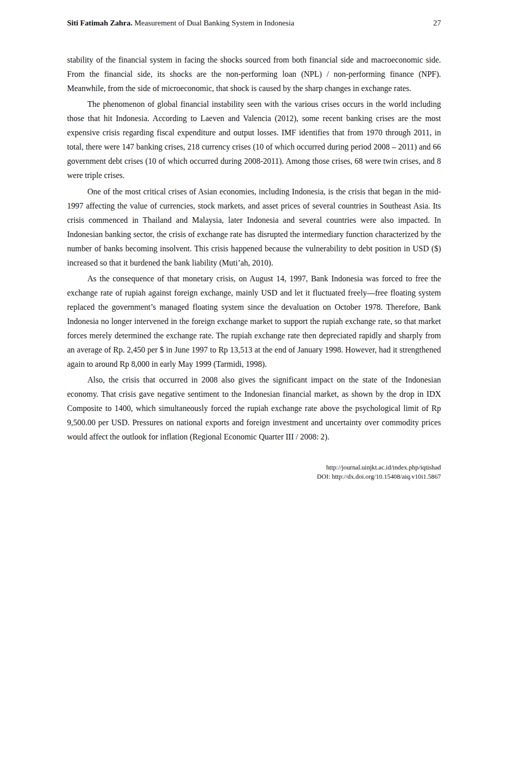Siti Fatimah Zahra. Measurement of Dual Banking System in Indonesia 27
stability of the financial system in facing the shocks sourced from both financial side and macroeconomic side. From the financial side, its shocks are the non-performing loan (NPL) / non-performing finance (NPF). Meanwhile, from the side of microeconomic, that shock is caused by the sharp changes in exchange rates.
The phenomenon of global financial instability seen with the various crises occurs in the world including those that hit Indonesia. According to Laeven and Valencia (2012), some recent banking crises are the most expensive crisis regarding fiscal expenditure and output losses. IMF identifies that from 1970 through 2011, in total, there were 147 banking crises, 218 currency crises (10 of which occurred during period 2008 – 2011) and 66 government debt crises (10 of which occurred during 2008-2011). Among those crises, 68 were twin crises, and 8 were triple crises.
One of the most critical crises of Asian economies, including Indonesia, is the crisis that began in the mid-1997 affecting the value of currencies, stock markets, and asset prices of several countries in Southeast Asia. Its crisis commenced in Thailand and Malaysia, later Indonesia and several countries were also impacted. In Indonesian banking sector, the crisis of exchange rate has disrupted the intermediary function characterized by the number of banks becoming insolvent. This crisis happened because the vulnerability to debt position in USD ($) increased so that it burdened the bank liability (Muti’ah, 2010).
As the consequence of that monetary crisis, on August 14, 1997, Bank Indonesia was forced to free the exchange rate of rupiah against foreign exchange, mainly USD and let it fluctuated freely—free floating system replaced the government’s managed floating system since the devaluation on October 1978. Therefore, Bank Indonesia no longer intervened in the foreign exchange market to support the rupiah exchange rate, so that market forces merely determined the exchange rate. The rupiah exchange rate then depreciated rapidly and sharply from an average of Rp. 2,450 per $ in June 1997 to Rp 13,513 at the end of January 1998. However, had it strengthened again to around Rp 8,000 in early May 1999 (Tarmidi, 1998).
Also, the crisis that occurred in 2008 also gives the significant impact on the state of the Indonesian economy. That crisis gave negative sentiment to the Indonesian financial market, as shown by the drop in IDX Composite to 1400, which simultaneously forced the rupiah exchange rate above the psychological limit of Rp 9,500.00 per USD. Pressures on national exports and foreign investment and uncertainty over commodity prices would affect the outlook for inflation (Regional Economic Quarter III / 2008: 2).
http://journal.uinjkt.ac.id/index.php/iqtishad
DOI: http://dx.doi.org/10.15408/aiq.v10i1.5867